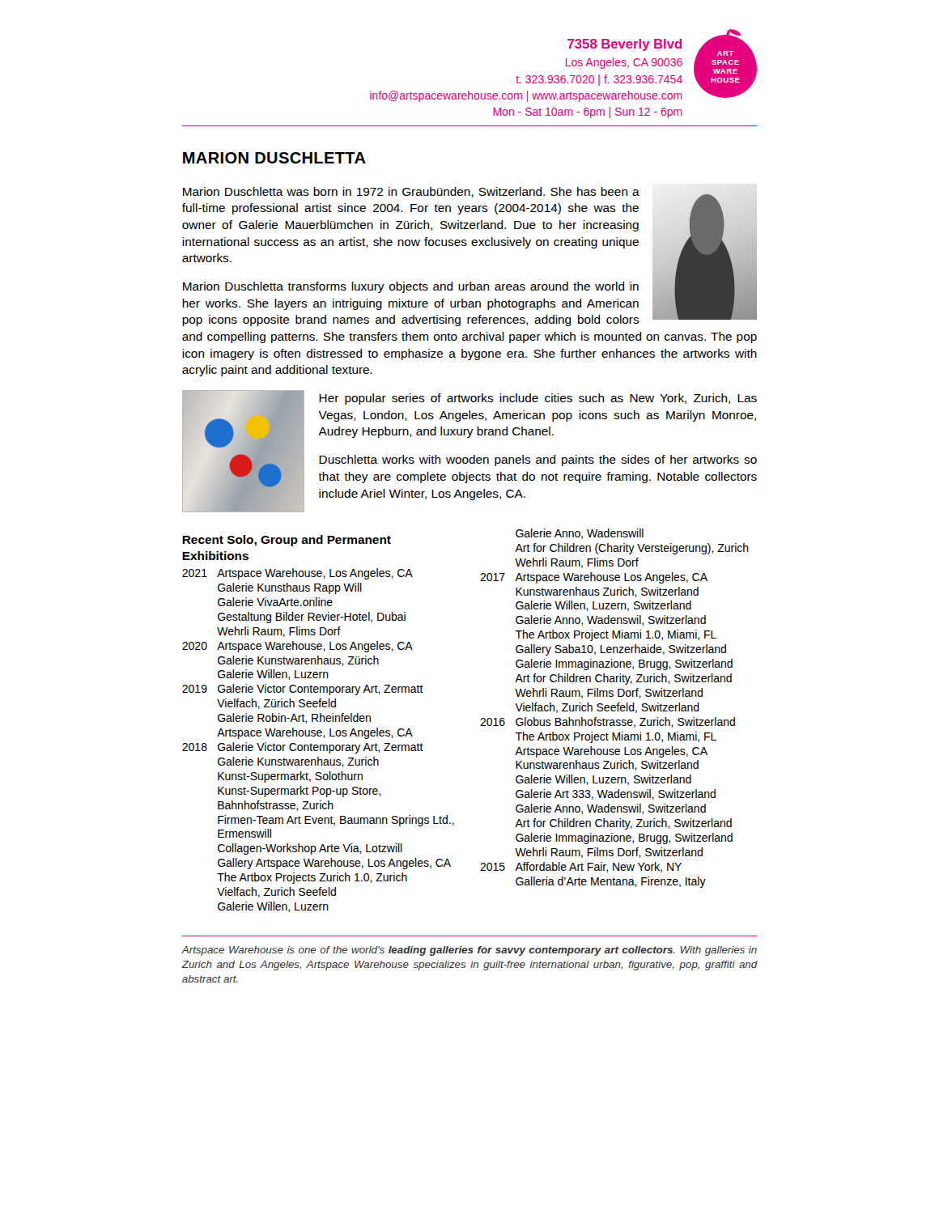7358 Beverly Blvd
Los Angeles, CA 90036
t. 323.936.7020 | f. 323.936.7454
info@artspacewarehouse.com | www.artspacewarehouse.com
Mon - Sat 10am - 6pm | Sun 12 - 6pm
ART
SPACE
WARE
HOUSE
MARION DUSCHLETTA
Marion Duschletta was born in 1972 in Graubünden, Switzerland. She has been a full-time professional artist since 2004. For ten years (2004-2014) she was the owner of Galerie Mauerblümchen in Zürich, Switzerland. Due to her increasing international success as an artist, she now focuses exclusively on creating unique artworks.
Marion Duschletta transforms luxury objects and urban areas around the world in her works. She layers an intriguing mixture of urban photographs and American pop icons opposite brand names and advertising references, adding bold colors and compelling patterns. She transfers them onto archival paper which is mounted on canvas. The pop icon imagery is often distressed to emphasize a bygone era. She further enhances the artworks with acrylic paint and additional texture.
Her popular series of artworks include cities such as New York, Zurich, Las Vegas, London, Los Angeles, American pop icons such as Marilyn Monroe, Audrey Hepburn, and luxury brand Chanel.
Duschletta works with wooden panels and paints the sides of her artworks so that they are complete objects that do not require framing. Notable collectors include Ariel Winter, Los Angeles, CA.
Recent Solo, Group and Permanent Exhibitions
| 2021 | Artspace Warehouse, Los Angeles, CA Galerie Kunsthaus Rapp Will Galerie VivaArte.online Gestaltung Bilder Revier-Hotel, Dubai Wehrli Raum, Flims Dorf |
| 2020 | Artspace Warehouse, Los Angeles, CA Galerie Kunstwarenhaus, Zürich Galerie Willen, Luzern |
| 2019 | Galerie Victor Contemporary Art, Zermatt Vielfach, Zürich Seefeld Galerie Robin-Art, Rheinfelden Artspace Warehouse, Los Angeles, CA |
| 2018 | Galerie Victor Contemporary Art, Zermatt Galerie Kunstwarenhaus, Zurich Kunst-Supermarkt, Solothurn Kunst-Supermarkt Pop-up Store, Bahnhofstrasse, Zurich Firmen-Team Art Event, Baumann Springs Ltd., Ermenswill Collagen-Workshop Arte Via, Lotzwill Gallery Artspace Warehouse, Los Angeles, CA The Artbox Projects Zurich 1.0, Zurich Vielfach, Zurich Seefeld Galerie Willen, Luzern |
| | Galerie Anno, Wadenswill Art for Children (Charity Versteigerung), Zurich Wehrli Raum, Flims Dorf |
| 2017 | Artspace Warehouse Los Angeles, CA Kunstwarenhaus Zurich, Switzerland Galerie Willen, Luzern, Switzerland Galerie Anno, Wadenswil, Switzerland The Artbox Project Miami 1.0, Miami, FL Gallery Saba10, Lenzerhaide, Switzerland Galerie Immaginazione, Brugg, Switzerland Art for Children Charity, Zurich, Switzerland Wehrli Raum, Films Dorf, Switzerland Vielfach, Zurich Seefeld, Switzerland |
| 2016 | Globus Bahnhofstrasse, Zurich, Switzerland The Artbox Project Miami 1.0, Miami, FL Artspace Warehouse Los Angeles, CA Kunstwarenhaus Zurich, Switzerland Galerie Willen, Luzern, Switzerland Galerie Art 333, Wadenswil, Switzerland Galerie Anno, Wadenswil, Switzerland Art for Children Charity, Zurich, Switzerland Galerie Immaginazione, Brugg, Switzerland Wehrli Raum, Films Dorf, Switzerland |
| 2015 | Affordable Art Fair, New York, NY Galleria d’Arte Mentana, Firenze, Italy |
Artspace Warehouse is one of the world's leading galleries for savvy contemporary art collectors. With galleries in Zurich and Los Angeles, Artspace Warehouse specializes in guilt-free international urban, figurative, pop, graffiti and abstract art.